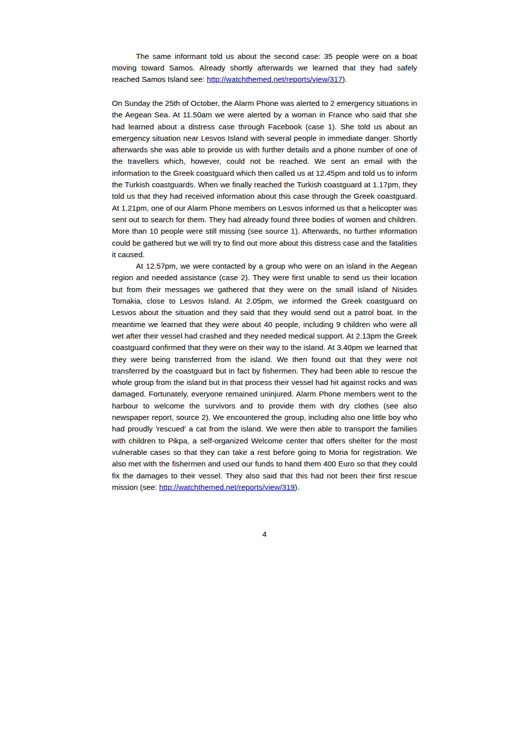The same informant told us about the second case: 35 people were on a boat moving toward Samos. Already shortly afterwards we learned that they had safely reached Samos Island see: http://watchthemed.net/reports/view/317).
On Sunday the 25th of October, the Alarm Phone was alerted to 2 emergency situations in the Aegean Sea. At 11.50am we were alerted by a woman in France who said that she had learned about a distress case through Facebook (case 1). She told us about an emergency situation near Lesvos Island with several people in immediate danger. Shortly afterwards she was able to provide us with further details and a phone number of one of the travellers which, however, could not be reached. We sent an email with the information to the Greek coastguard which then called us at 12.45pm and told us to inform the Turkish coastguards. When we finally reached the Turkish coastguard at 1.17pm, they told us that they had received information about this case through the Greek coastguard. At 1.21pm, one of our Alarm Phone members on Lesvos informed us that a helicopter was sent out to search for them. They had already found three bodies of women and children. More than 10 people were still missing (see source 1). Afterwards, no further information could be gathered but we will try to find out more about this distress case and the fatalities it caused.
At 12.57pm, we were contacted by a group who were on an island in the Aegean region and needed assistance (case 2). They were first unable to send us their location but from their messages we gathered that they were on the small island of Nisides Tomakia, close to Lesvos Island. At 2.05pm, we informed the Greek coastguard on Lesvos about the situation and they said that they would send out a patrol boat. In the meantime we learned that they were about 40 people, including 9 children who were all wet after their vessel had crashed and they needed medical support. At 2.13pm the Greek coastguard confirmed that they were on their way to the island. At 3.40pm we learned that they were being transferred from the island. We then found out that they were not transferred by the coastguard but in fact by fishermen. They had been able to rescue the whole group from the island but in that process their vessel had hit against rocks and was damaged. Fortunately, everyone remained uninjured. Alarm Phone members went to the harbour to welcome the survivors and to provide them with dry clothes (see also newspaper report, source 2). We encountered the group, including also one little boy who had proudly 'rescued' a cat from the island. We were then able to transport the families with children to Pikpa, a self-organized Welcome center that offers shelter for the most vulnerable cases so that they can take a rest before going to Moria for registration. We also met with the fishermen and used our funds to hand them 400 Euro so that they could fix the damages to their vessel. They also said that this had not been their first rescue mission (see: http://watchthemed.net/reports/view/319).
4